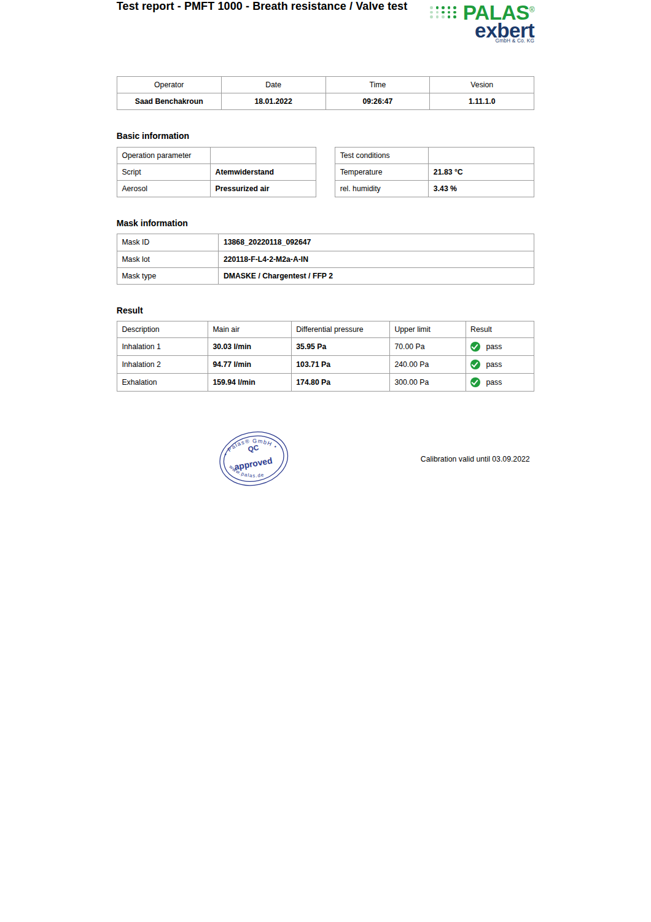Test report - PMFT 1000 - Breath resistance / Valve test
PALAS®
exbert
GmbH & Co. KG
| Operator | Date | Time | Vesion |
| Saad Benchakroun | 18.01.2022 | 09:26:47 | 1.11.1.0 |
Basic information
| Operation parameter | |
| Script | Atemwiderstand |
| Aerosol | Pressurized air |
| Test conditions | |
| Temperature | 21.83 °C |
| rel. humidity | 3.43 % |
Mask information
| Mask ID | 13868_20220118_092647 |
| Mask lot | 220118-F-L4-2-M2a-A-IN |
| Mask type | DMASKE / Chargentest / FFP 2 |
Result
| Description | Main air | Differential pressure | Upper limit | Result |
| Inhalation 1 | 30.03 l/min | 35.95 Pa | 70.00 Pa | pass |
| Inhalation 2 | 94.77 l/min | 103.71 Pa | 240.00 Pa | pass |
| Exhalation | 159.94 l/min | 174.80 Pa | 300.00 Pa | pass |
• Palas® GmbH • www.palas.de QC approved
Calibration valid until 03.09.2022